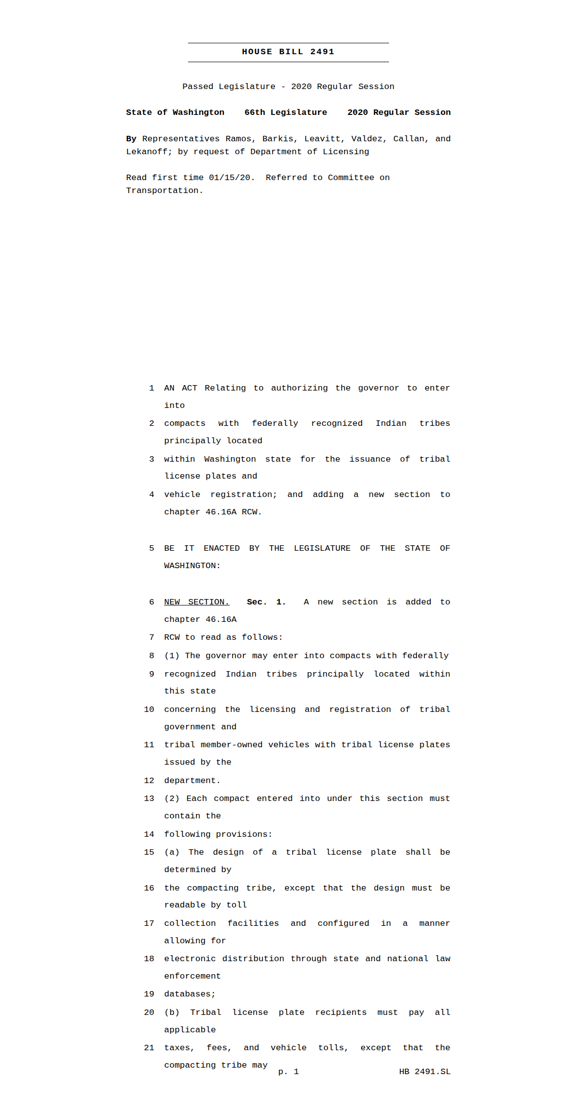HOUSE BILL 2491
Passed Legislature - 2020 Regular Session
State of Washington 66th Legislature 2020 Regular Session
By Representatives Ramos, Barkis, Leavitt, Valdez, Callan, and Lekanoff; by request of Department of Licensing
Read first time 01/15/20. Referred to Committee on Transportation.
| 1 | AN ACT Relating to authorizing the governor to enter into |
| 2 | compacts with federally recognized Indian tribes principally located |
| 3 | within Washington state for the issuance of tribal license plates and |
| 4 | vehicle registration; and adding a new section to chapter 46.16A RCW. |
| 5 | BE IT ENACTED BY THE LEGISLATURE OF THE STATE OF WASHINGTON: |
| 6 | NEW SECTION. Sec. 1. A new section is added to chapter 46.16A |
| 7 | RCW to read as follows: |
| 8 | (1) The governor may enter into compacts with federally |
| 9 | recognized Indian tribes principally located within this state |
| 10 | concerning the licensing and registration of tribal government and |
| 11 | tribal member-owned vehicles with tribal license plates issued by the |
| 12 | department. |
| 13 | (2) Each compact entered into under this section must contain the |
| 14 | following provisions: |
| 15 | (a) The design of a tribal license plate shall be determined by |
| 16 | the compacting tribe, except that the design must be readable by toll |
| 17 | collection facilities and configured in a manner allowing for |
| 18 | electronic distribution through state and national law enforcement |
| 19 | databases; |
| 20 | (b) Tribal license plate recipients must pay all applicable |
| 21 | taxes, fees, and vehicle tolls, except that the compacting tribe may |
p. 1
HB 2491.SL